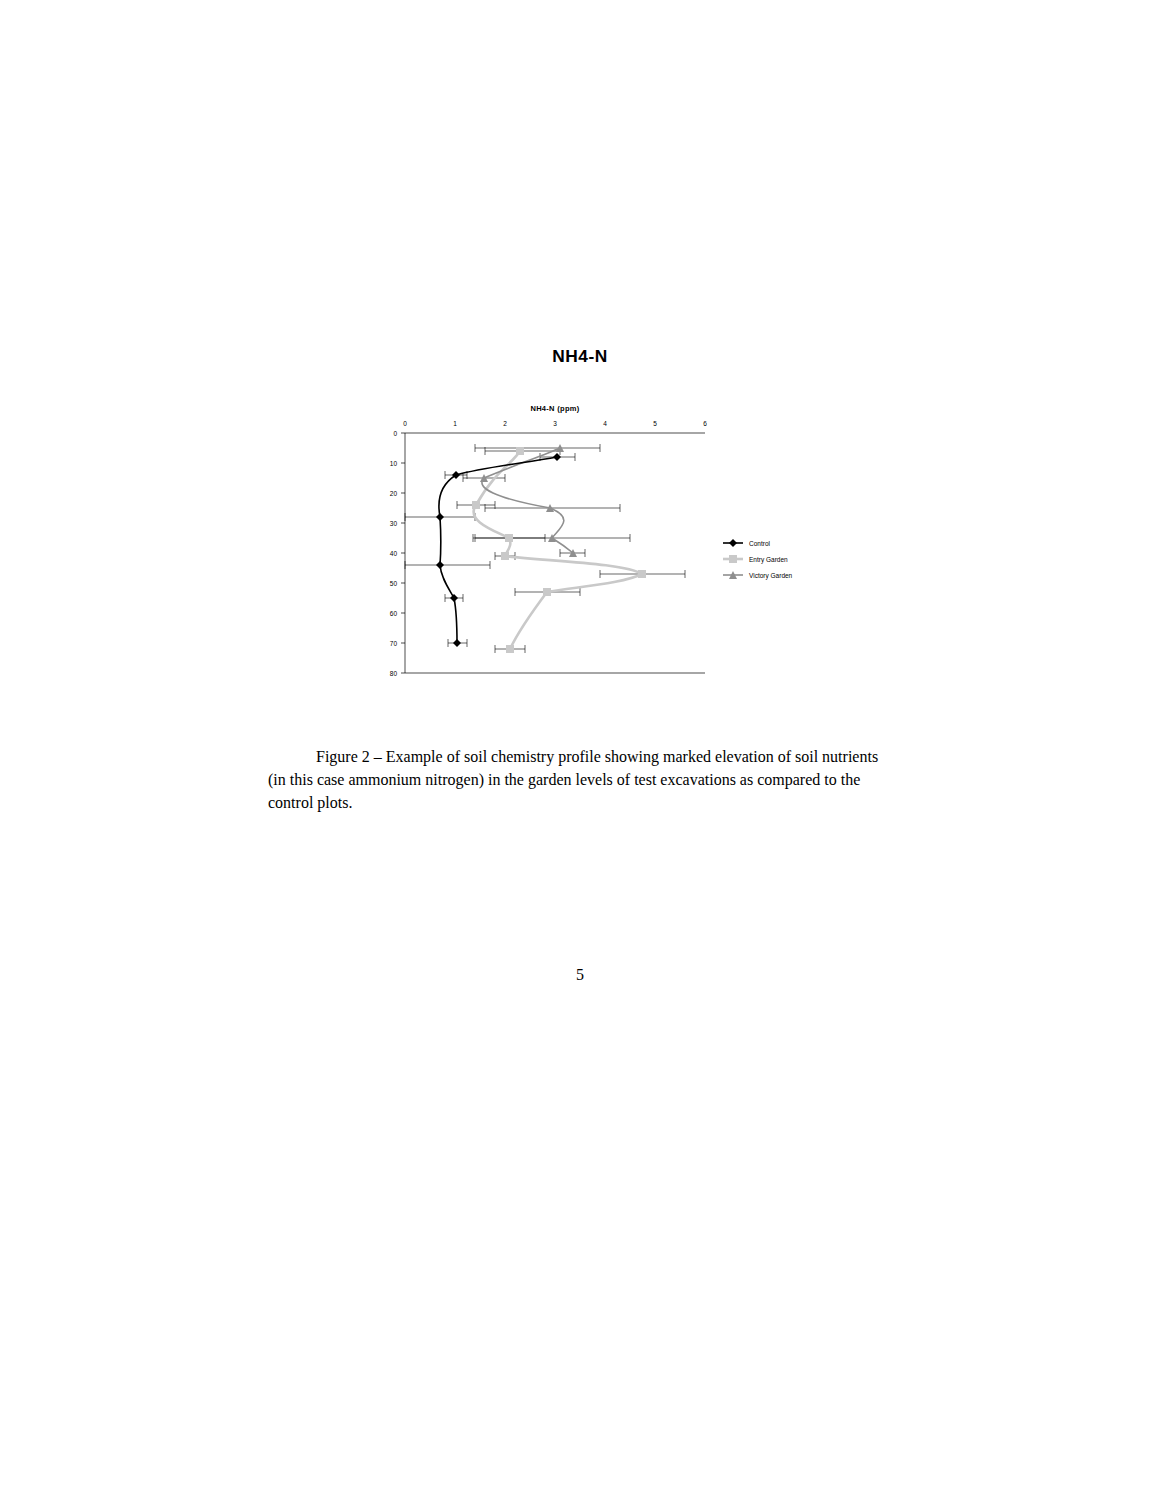NH4-N
Plot geometry: x: 0 ppm -> 60 px ; 6 ppm -> 360 px (50 px per ppm) y: 0 cm -> 40 px ; 80 cm -> 280 px (3 px per cm) NH4-N (ppm) 0 1 2 3 4 5 6 0 10 20 30 40 50 60 70 80 Control Entry Garden Victory Garden
Figure 2 – Example of soil chemistry profile showing marked elevation of soil nutrients (in this case ammonium nitrogen) in the garden levels of test excavations as compared to the control plots.
5